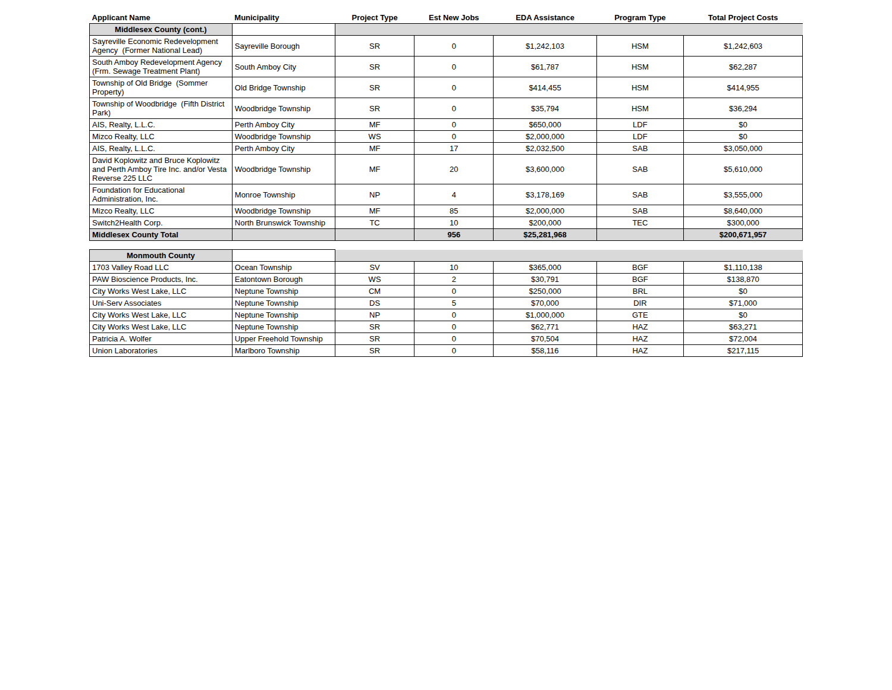| Applicant Name | Municipality | Project Type | Est New Jobs | EDA Assistance | Program Type | Total Project Costs |
| --- | --- | --- | --- | --- | --- | --- |
| Middlesex County (cont.) | | | | | | |
| Sayreville Economic Redevelopment Agency (Former National Lead) | Sayreville Borough | SR | 0 | $1,242,103 | HSM | $1,242,603 |
| South Amboy Redevelopment Agency (Frm. Sewage Treatment Plant) | South Amboy City | SR | 0 | $61,787 | HSM | $62,287 |
| Township of Old Bridge (Sommer Property) | Old Bridge Township | SR | 0 | $414,455 | HSM | $414,955 |
| Township of Woodbridge (Fifth District Park) | Woodbridge Township | SR | 0 | $35,794 | HSM | $36,294 |
| AIS, Realty, L.L.C. | Perth Amboy City | MF | 0 | $650,000 | LDF | $0 |
| Mizco Realty, LLC | Woodbridge Township | WS | 0 | $2,000,000 | LDF | $0 |
| AIS, Realty, L.L.C. | Perth Amboy City | MF | 17 | $2,032,500 | SAB | $3,050,000 |
| David Koplowitz and Bruce Koplowitz and Perth Amboy Tire Inc. and/or Vesta Reverse 225 LLC | Woodbridge Township | MF | 20 | $3,600,000 | SAB | $5,610,000 |
| Foundation for Educational Administration, Inc. | Monroe Township | NP | 4 | $3,178,169 | SAB | $3,555,000 |
| Mizco Realty, LLC | Woodbridge Township | MF | 85 | $2,000,000 | SAB | $8,640,000 |
| Switch2Health Corp. | North Brunswick Township | TC | 10 | $200,000 | TEC | $300,000 |
| Middlesex County Total | | | 956 | $25,281,968 | | $200,671,957 |
| Monmouth County | | | | | | |
| 1703 Valley Road LLC | Ocean Township | SV | 10 | $365,000 | BGF | $1,110,138 |
| PAW Bioscience Products, Inc. | Eatontown Borough | WS | 2 | $30,791 | BGF | $138,870 |
| City Works West Lake, LLC | Neptune Township | CM | 0 | $250,000 | BRL | $0 |
| Uni-Serv Associates | Neptune Township | DS | 5 | $70,000 | DIR | $71,000 |
| City Works West Lake, LLC | Neptune Township | NP | 0 | $1,000,000 | GTE | $0 |
| City Works West Lake, LLC | Neptune Township | SR | 0 | $62,771 | HAZ | $63,271 |
| Patricia A. Wolfer | Upper Freehold Township | SR | 0 | $70,504 | HAZ | $72,004 |
| Union Laboratories | Marlboro Township | SR | 0 | $58,116 | HAZ | $217,115 |